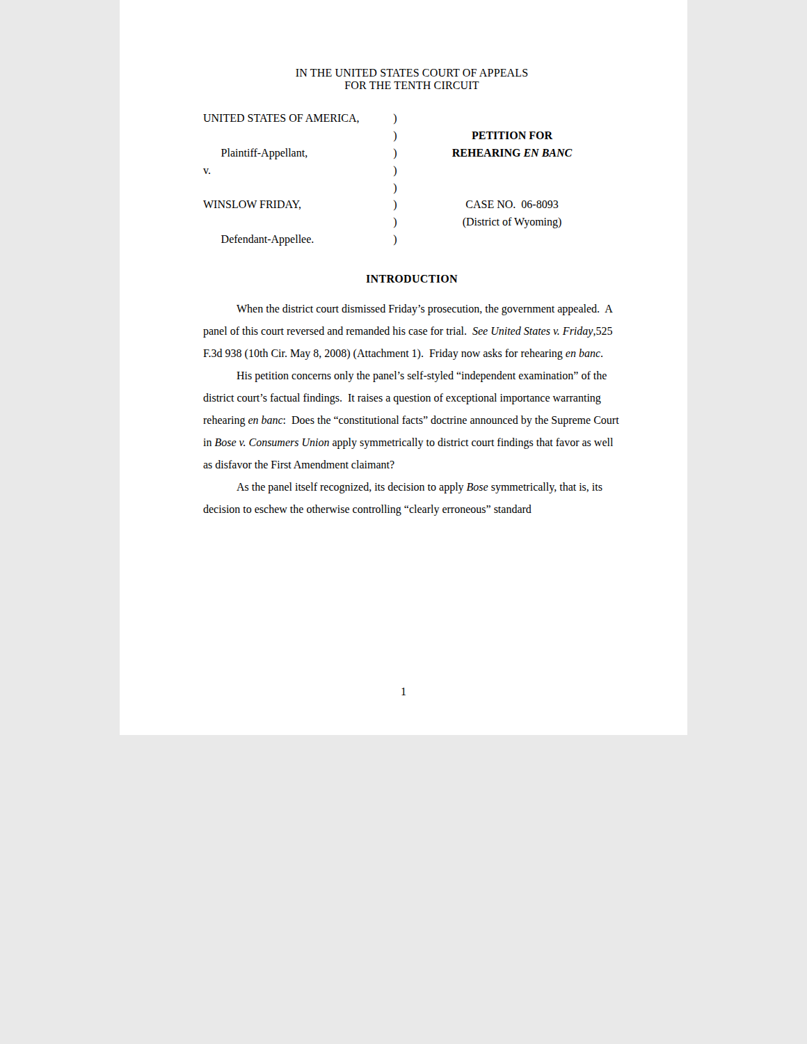IN THE UNITED STATES COURT OF APPEALS
FOR THE TENTH CIRCUIT
| UNITED STATES OF AMERICA, | ) | |
| | ) | PETITION FOR |
| Plaintiff-Appellant, | ) | REHEARING EN BANC |
| v. | ) | |
| | ) | |
| WINSLOW FRIDAY, | ) | CASE NO. 06-8093 |
| | ) | (District of Wyoming) |
| Defendant-Appellee. | ) | |
INTRODUCTION
When the district court dismissed Friday’s prosecution, the government appealed. A panel of this court reversed and remanded his case for trial. See United States v. Friday,525 F.3d 938 (10th Cir. May 8, 2008) (Attachment 1). Friday now asks for rehearing en banc.
His petition concerns only the panel’s self-styled “independent examination” of the district court’s factual findings. It raises a question of exceptional importance warranting rehearing en banc: Does the “constitutional facts” doctrine announced by the Supreme Court in Bose v. Consumers Union apply symmetrically to district court findings that favor as well as disfavor the First Amendment claimant?
As the panel itself recognized, its decision to apply Bose symmetrically, that is, its decision to eschew the otherwise controlling “clearly erroneous” standard
1